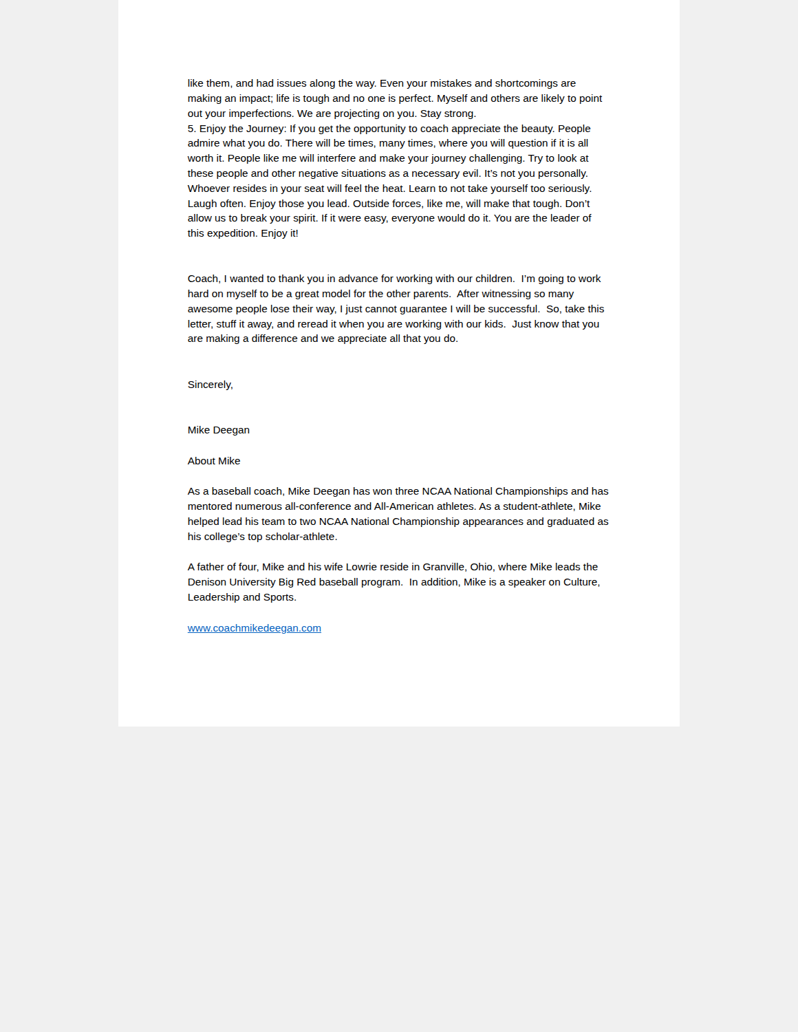like them, and had issues along the way. Even your mistakes and shortcomings are making an impact; life is tough and no one is perfect. Myself and others are likely to point out your imperfections. We are projecting on you. Stay strong.
5. Enjoy the Journey: If you get the opportunity to coach appreciate the beauty. People admire what you do. There will be times, many times, where you will question if it is all worth it. People like me will interfere and make your journey challenging. Try to look at these people and other negative situations as a necessary evil. It’s not you personally. Whoever resides in your seat will feel the heat. Learn to not take yourself too seriously. Laugh often. Enjoy those you lead. Outside forces, like me, will make that tough. Don’t allow us to break your spirit. If it were easy, everyone would do it. You are the leader of this expedition. Enjoy it!
Coach, I wanted to thank you in advance for working with our children. I’m going to work hard on myself to be a great model for the other parents. After witnessing so many awesome people lose their way, I just cannot guarantee I will be successful. So, take this letter, stuff it away, and reread it when you are working with our kids. Just know that you are making a difference and we appreciate all that you do.
Sincerely,
Mike Deegan
About Mike
As a baseball coach, Mike Deegan has won three NCAA National Championships and has mentored numerous all-conference and All-American athletes. As a student-athlete, Mike helped lead his team to two NCAA National Championship appearances and graduated as his college’s top scholar-athlete.
A father of four, Mike and his wife Lowrie reside in Granville, Ohio, where Mike leads the Denison University Big Red baseball program. In addition, Mike is a speaker on Culture, Leadership and Sports.
www.coachmikedeegan.com